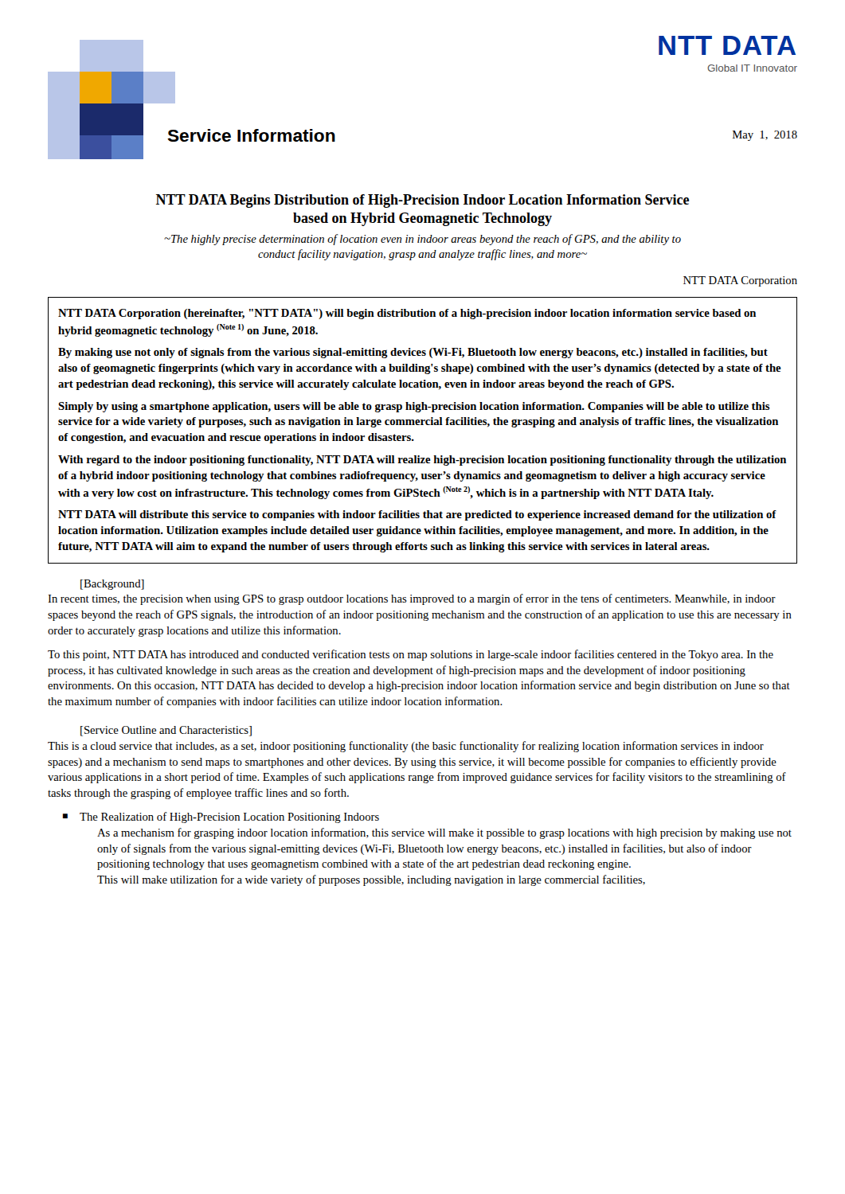NTT DATA
Global IT Innovator
Service Information
May 1, 2018
NTT DATA Begins Distribution of High-Precision Indoor Location Information Service
based on Hybrid Geomagnetic Technology
~The highly precise determination of location even in indoor areas beyond the reach of GPS, and the ability to
conduct facility navigation, grasp and analyze traffic lines, and more~
NTT DATA Corporation
NTT DATA Corporation (hereinafter, "NTT DATA") will begin distribution of a high-precision indoor location information service based on hybrid geomagnetic technology (Note 1) on June, 2018.
By making use not only of signals from the various signal-emitting devices (Wi-Fi, Bluetooth low energy beacons, etc.) installed in facilities, but also of geomagnetic fingerprints (which vary in accordance with a building's shape) combined with the user’s dynamics (detected by a state of the art pedestrian dead reckoning), this service will accurately calculate location, even in indoor areas beyond the reach of GPS.
Simply by using a smartphone application, users will be able to grasp high-precision location information. Companies will be able to utilize this service for a wide variety of purposes, such as navigation in large commercial facilities, the grasping and analysis of traffic lines, the visualization of congestion, and evacuation and rescue operations in indoor disasters.
With regard to the indoor positioning functionality, NTT DATA will realize high-precision location positioning functionality through the utilization of a hybrid indoor positioning technology that combines radiofrequency, user’s dynamics and geomagnetism to deliver a high accuracy service with a very low cost on infrastructure. This technology comes from GiPStech (Note 2), which is in a partnership with NTT DATA Italy.
NTT DATA will distribute this service to companies with indoor facilities that are predicted to experience increased demand for the utilization of location information. Utilization examples include detailed user guidance within facilities, employee management, and more. In addition, in the future, NTT DATA will aim to expand the number of users through efforts such as linking this service with services in lateral areas.
[Background]
In recent times, the precision when using GPS to grasp outdoor locations has improved to a margin of error in the tens of centimeters. Meanwhile, in indoor spaces beyond the reach of GPS signals, the introduction of an indoor positioning mechanism and the construction of an application to use this are necessary in order to accurately grasp locations and utilize this information.
To this point, NTT DATA has introduced and conducted verification tests on map solutions in large-scale indoor facilities centered in the Tokyo area. In the process, it has cultivated knowledge in such areas as the creation and development of high-precision maps and the development of indoor positioning environments. On this occasion, NTT DATA has decided to develop a high-precision indoor location information service and begin distribution on June so that the maximum number of companies with indoor facilities can utilize indoor location information.
[Service Outline and Characteristics]
This is a cloud service that includes, as a set, indoor positioning functionality (the basic functionality for realizing location information services in indoor spaces) and a mechanism to send maps to smartphones and other devices. By using this service, it will become possible for companies to efficiently provide various applications in a short period of time. Examples of such applications range from improved guidance services for facility visitors to the streamlining of tasks through the grasping of employee traffic lines and so forth.
The Realization of High-Precision Location Positioning Indoors As a mechanism for grasping indoor location information, this service will make it possible to grasp locations with high precision by making use not only of signals from the various signal-emitting devices (Wi-Fi, Bluetooth low energy beacons, etc.) installed in facilities, but also of indoor positioning technology that uses geomagnetism combined with a state of the art pedestrian dead reckoning engine. This will make utilization for a wide variety of purposes possible, including navigation in large commercial facilities,